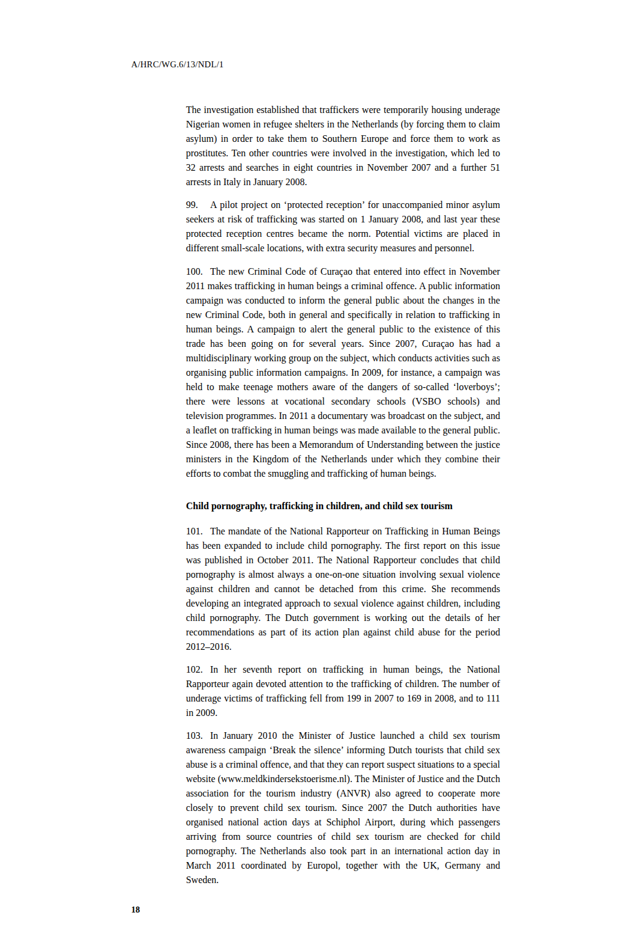A/HRC/WG.6/13/NDL/1
The investigation established that traffickers were temporarily housing underage Nigerian women in refugee shelters in the Netherlands (by forcing them to claim asylum) in order to take them to Southern Europe and force them to work as prostitutes. Ten other countries were involved in the investigation, which led to 32 arrests and searches in eight countries in November 2007 and a further 51 arrests in Italy in January 2008.
99. A pilot project on ‘protected reception’ for unaccompanied minor asylum seekers at risk of trafficking was started on 1 January 2008, and last year these protected reception centres became the norm. Potential victims are placed in different small-scale locations, with extra security measures and personnel.
100. The new Criminal Code of Curaçao that entered into effect in November 2011 makes trafficking in human beings a criminal offence. A public information campaign was conducted to inform the general public about the changes in the new Criminal Code, both in general and specifically in relation to trafficking in human beings. A campaign to alert the general public to the existence of this trade has been going on for several years. Since 2007, Curaçao has had a multidisciplinary working group on the subject, which conducts activities such as organising public information campaigns. In 2009, for instance, a campaign was held to make teenage mothers aware of the dangers of so-called ‘loverboys’; there were lessons at vocational secondary schools (VSBO schools) and television programmes. In 2011 a documentary was broadcast on the subject, and a leaflet on trafficking in human beings was made available to the general public. Since 2008, there has been a Memorandum of Understanding between the justice ministers in the Kingdom of the Netherlands under which they combine their efforts to combat the smuggling and trafficking of human beings.
Child pornography, trafficking in children, and child sex tourism
101. The mandate of the National Rapporteur on Trafficking in Human Beings has been expanded to include child pornography. The first report on this issue was published in October 2011. The National Rapporteur concludes that child pornography is almost always a one-on-one situation involving sexual violence against children and cannot be detached from this crime. She recommends developing an integrated approach to sexual violence against children, including child pornography. The Dutch government is working out the details of her recommendations as part of its action plan against child abuse for the period 2012–2016.
102. In her seventh report on trafficking in human beings, the National Rapporteur again devoted attention to the trafficking of children. The number of underage victims of trafficking fell from 199 in 2007 to 169 in 2008, and to 111 in 2009.
103. In January 2010 the Minister of Justice launched a child sex tourism awareness campaign ‘Break the silence’ informing Dutch tourists that child sex abuse is a criminal offence, and that they can report suspect situations to a special website (www.meldkindersekstoerisme.nl). The Minister of Justice and the Dutch association for the tourism industry (ANVR) also agreed to cooperate more closely to prevent child sex tourism. Since 2007 the Dutch authorities have organised national action days at Schiphol Airport, during which passengers arriving from source countries of child sex tourism are checked for child pornography. The Netherlands also took part in an international action day in March 2011 coordinated by Europol, together with the UK, Germany and Sweden.
18